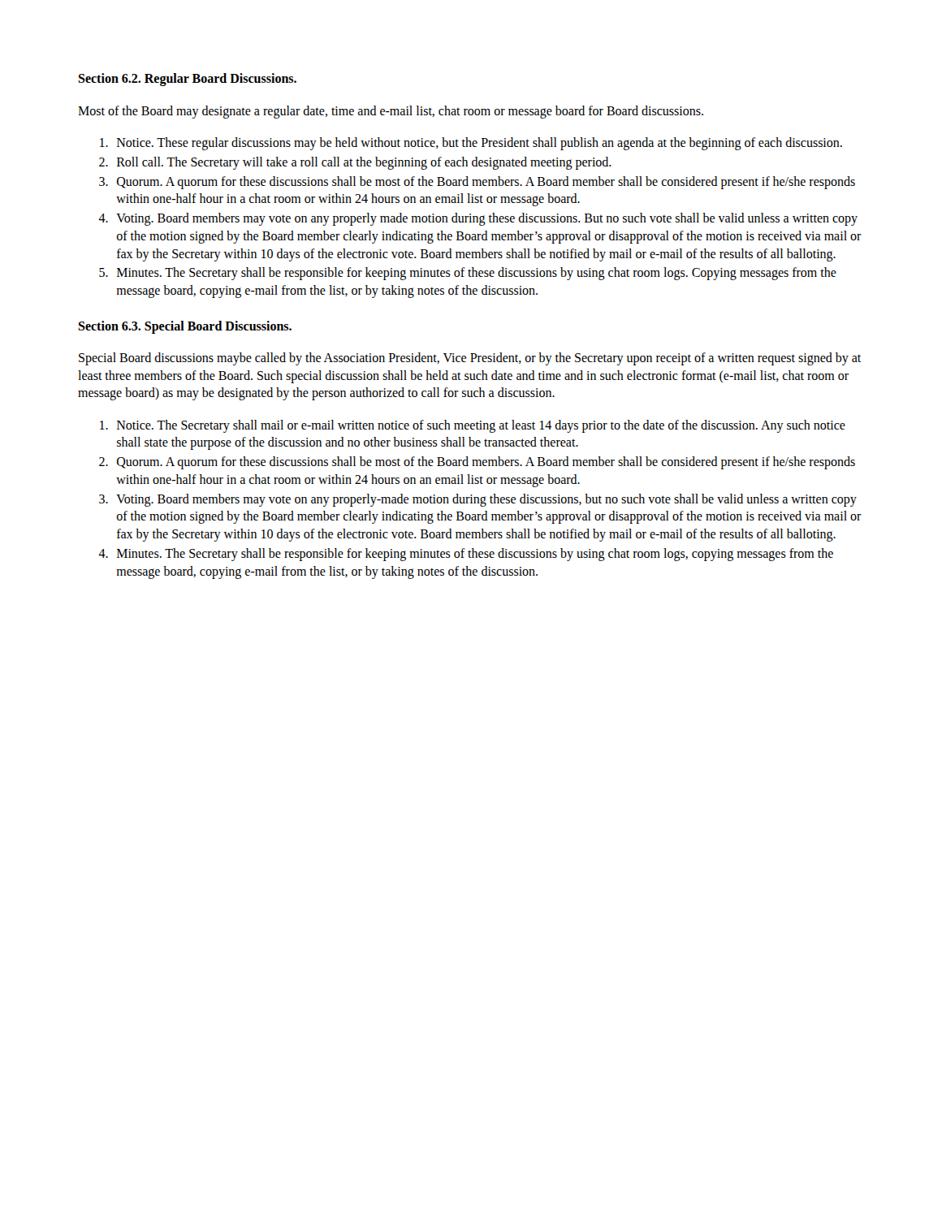Section 6.2. Regular Board Discussions.
Most of the Board may designate a regular date, time and e-mail list, chat room or message board for Board discussions.
Notice. These regular discussions may be held without notice, but the President shall publish an agenda at the beginning of each discussion.
Roll call. The Secretary will take a roll call at the beginning of each designated meeting period.
Quorum. A quorum for these discussions shall be most of the Board members. A Board member shall be considered present if he/she responds within one-half hour in a chat room or within 24 hours on an email list or message board.
Voting. Board members may vote on any properly made motion during these discussions. But no such vote shall be valid unless a written copy of the motion signed by the Board member clearly indicating the Board member’s approval or disapproval of the motion is received via mail or fax by the Secretary within 10 days of the electronic vote. Board members shall be notified by mail or e-mail of the results of all balloting.
Minutes. The Secretary shall be responsible for keeping minutes of these discussions by using chat room logs. Copying messages from the message board, copying e-mail from the list, or by taking notes of the discussion.
Section 6.3. Special Board Discussions.
Special Board discussions maybe called by the Association President, Vice President, or by the Secretary upon receipt of a written request signed by at least three members of the Board. Such special discussion shall be held at such date and time and in such electronic format (e-mail list, chat room or message board) as may be designated by the person authorized to call for such a discussion.
Notice. The Secretary shall mail or e-mail written notice of such meeting at least 14 days prior to the date of the discussion. Any such notice shall state the purpose of the discussion and no other business shall be transacted thereat.
Quorum. A quorum for these discussions shall be most of the Board members. A Board member shall be considered present if he/she responds within one-half hour in a chat room or within 24 hours on an email list or message board.
Voting. Board members may vote on any properly-made motion during these discussions, but no such vote shall be valid unless a written copy of the motion signed by the Board member clearly indicating the Board member’s approval or disapproval of the motion is received via mail or fax by the Secretary within 10 days of the electronic vote. Board members shall be notified by mail or e-mail of the results of all balloting.
Minutes. The Secretary shall be responsible for keeping minutes of these discussions by using chat room logs, copying messages from the message board, copying e-mail from the list, or by taking notes of the discussion.